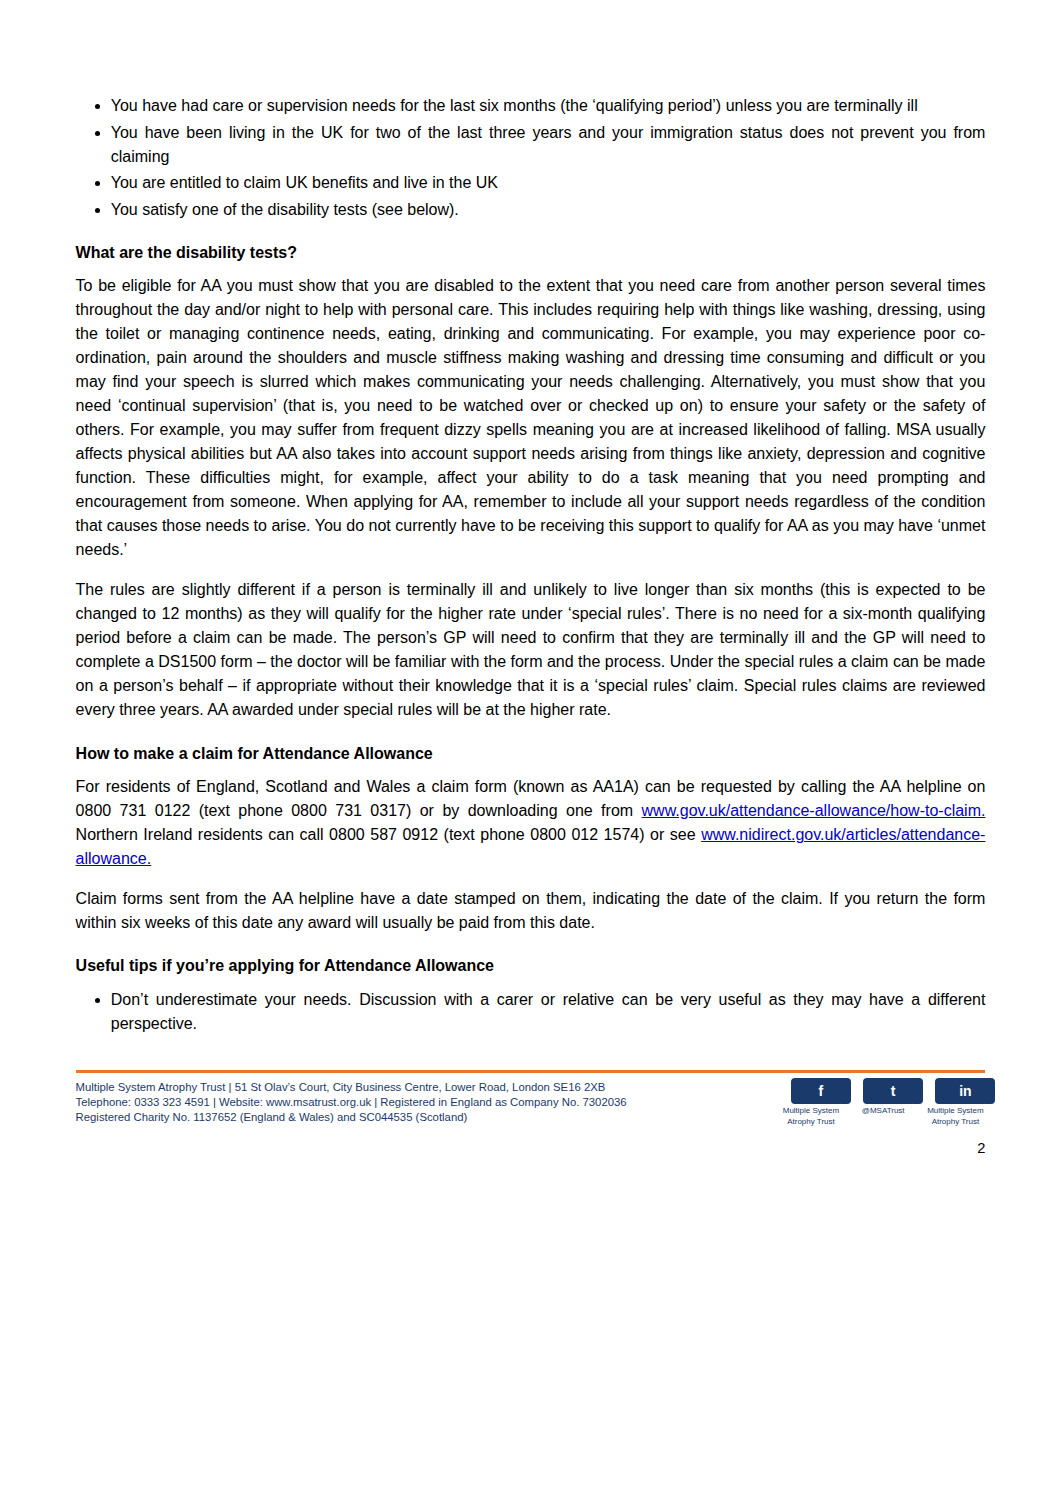You have had care or supervision needs for the last six months (the ‘qualifying period’) unless you are terminally ill
You have been living in the UK for two of the last three years and your immigration status does not prevent you from claiming
You are entitled to claim UK benefits and live in the UK
You satisfy one of the disability tests (see below).
What are the disability tests?
To be eligible for AA you must show that you are disabled to the extent that you need care from another person several times throughout the day and/or night to help with personal care. This includes requiring help with things like washing, dressing, using the toilet or managing continence needs, eating, drinking and communicating. For example, you may experience poor co-ordination, pain around the shoulders and muscle stiffness making washing and dressing time consuming and difficult or you may find your speech is slurred which makes communicating your needs challenging. Alternatively, you must show that you need ‘continual supervision’ (that is, you need to be watched over or checked up on) to ensure your safety or the safety of others. For example, you may suffer from frequent dizzy spells meaning you are at increased likelihood of falling. MSA usually affects physical abilities but AA also takes into account support needs arising from things like anxiety, depression and cognitive function. These difficulties might, for example, affect your ability to do a task meaning that you need prompting and encouragement from someone. When applying for AA, remember to include all your support needs regardless of the condition that causes those needs to arise. You do not currently have to be receiving this support to qualify for AA as you may have ‘unmet needs.’
The rules are slightly different if a person is terminally ill and unlikely to live longer than six months (this is expected to be changed to 12 months) as they will qualify for the higher rate under ‘special rules’. There is no need for a six-month qualifying period before a claim can be made. The person’s GP will need to confirm that they are terminally ill and the GP will need to complete a DS1500 form – the doctor will be familiar with the form and the process. Under the special rules a claim can be made on a person’s behalf – if appropriate without their knowledge that it is a ‘special rules’ claim. Special rules claims are reviewed every three years. AA awarded under special rules will be at the higher rate.
How to make a claim for Attendance Allowance
For residents of England, Scotland and Wales a claim form (known as AA1A) can be requested by calling the AA helpline on 0800 731 0122 (text phone 0800 731 0317) or by downloading one from www.gov.uk/attendance-allowance/how-to-claim. Northern Ireland residents can call 0800 587 0912 (text phone 0800 012 1574) or see www.nidirect.gov.uk/articles/attendance-allowance.
Claim forms sent from the AA helpline have a date stamped on them, indicating the date of the claim. If you return the form within six weeks of this date any award will usually be paid from this date.
Useful tips if you’re applying for Attendance Allowance
Don’t underestimate your needs. Discussion with a carer or relative can be very useful as they may have a different perspective.
f Multiple System
Atrophy Trust t@MSATrust in Multiple System
Atrophy Trust
Multiple System Atrophy Trust | 51 St Olav’s Court, City Business Centre, Lower Road, London SE16 2XB
Telephone: 0333 323 4591 | Website: www.msatrust.org.uk | Registered in England as Company No. 7302036
Registered Charity No. 1137652 (England & Wales) and SC044535 (Scotland)
2